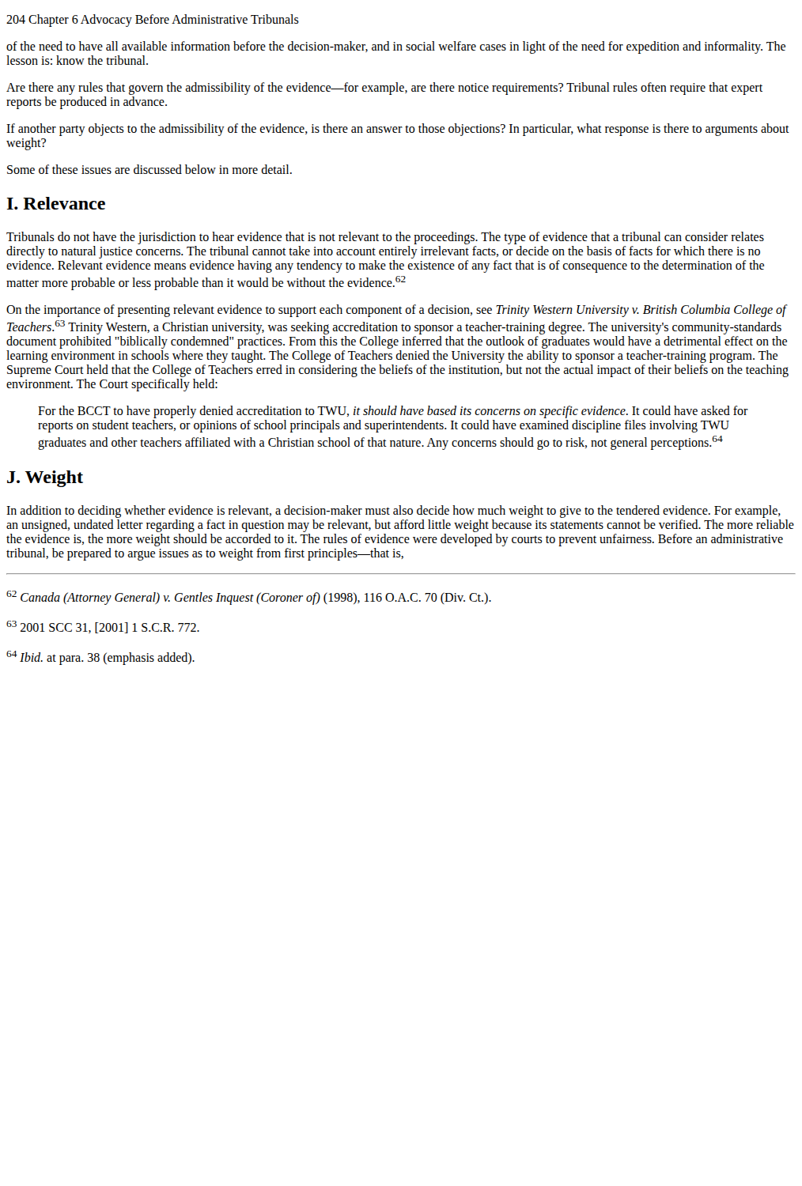204 Chapter 6 Advocacy Before Administrative Tribunals
of the need to have all available information before the decision-maker, and in social welfare cases in light of the need for expedition and informality. The lesson is: know the tribunal.
Are there any rules that govern the admissibility of the evidence—for example, are there notice requirements? Tribunal rules often require that expert reports be produced in advance.
If another party objects to the admissibility of the evidence, is there an answer to those objections? In particular, what response is there to arguments about weight?
Some of these issues are discussed below in more detail.
I. Relevance
Tribunals do not have the jurisdiction to hear evidence that is not relevant to the proceedings. The type of evidence that a tribunal can consider relates directly to natural justice concerns. The tribunal cannot take into account entirely irrelevant facts, or decide on the basis of facts for which there is no evidence. Relevant evidence means evidence having any tendency to make the existence of any fact that is of consequence to the determination of the matter more probable or less probable than it would be without the evidence.62
On the importance of presenting relevant evidence to support each component of a decision, see Trinity Western University v. British Columbia College of Teachers.63 Trinity Western, a Christian university, was seeking accreditation to sponsor a teacher-training degree. The university's community-standards document prohibited "biblically condemned" practices. From this the College inferred that the outlook of graduates would have a detrimental effect on the learning environment in schools where they taught. The College of Teachers denied the University the ability to sponsor a teacher-training program. The Supreme Court held that the College of Teachers erred in considering the beliefs of the institution, but not the actual impact of their beliefs on the teaching environment. The Court specifically held:
For the BCCT to have properly denied accreditation to TWU, it should have based its concerns on specific evidence. It could have asked for reports on student teachers, or opinions of school principals and superintendents. It could have examined discipline files involving TWU graduates and other teachers affiliated with a Christian school of that nature. Any concerns should go to risk, not general perceptions.64
J. Weight
In addition to deciding whether evidence is relevant, a decision-maker must also decide how much weight to give to the tendered evidence. For example, an unsigned, undated letter regarding a fact in question may be relevant, but afford little weight because its statements cannot be verified. The more reliable the evidence is, the more weight should be accorded to it. The rules of evidence were developed by courts to prevent unfairness. Before an administrative tribunal, be prepared to argue issues as to weight from first principles—that is,
62 Canada (Attorney General) v. Gentles Inquest (Coroner of) (1998), 116 O.A.C. 70 (Div. Ct.).
63 2001 SCC 31, [2001] 1 S.C.R. 772.
64 Ibid. at para. 38 (emphasis added).